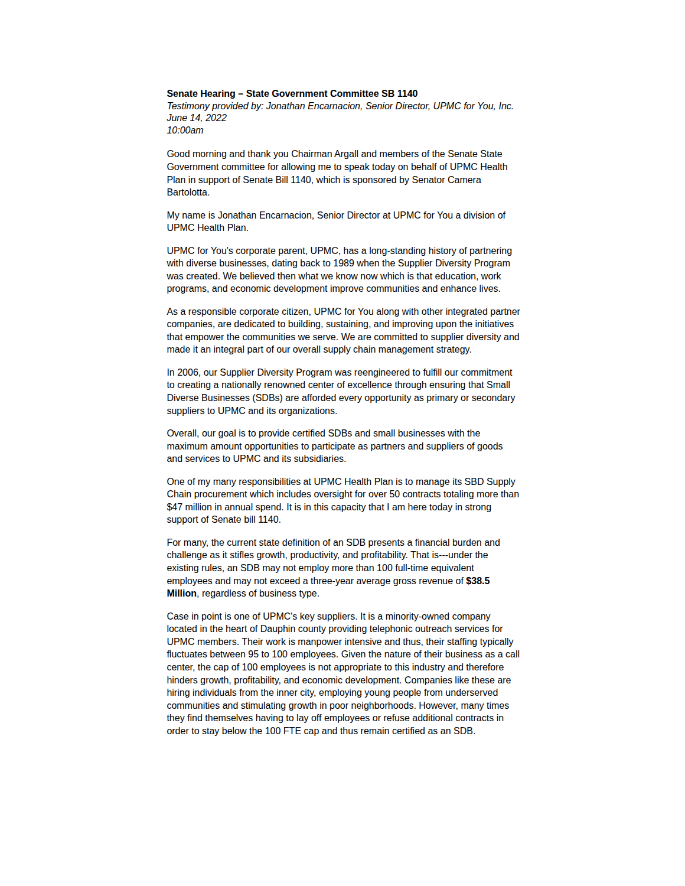Senate Hearing – State Government Committee SB 1140
Testimony provided by: Jonathan Encarnacion, Senior Director, UPMC for You, Inc.
June 14, 2022
10:00am
Good morning and thank you Chairman Argall and members of the Senate State Government committee for allowing me to speak today on behalf of UPMC Health Plan in support of Senate Bill 1140, which is sponsored by Senator Camera Bartolotta.
My name is Jonathan Encarnacion, Senior Director at UPMC for You a division of UPMC Health Plan.
UPMC for You's corporate parent, UPMC, has a long-standing history of partnering with diverse businesses, dating back to 1989 when the Supplier Diversity Program was created. We believed then what we know now which is that education, work programs, and economic development improve communities and enhance lives.
As a responsible corporate citizen, UPMC for You along with other integrated partner companies, are dedicated to building, sustaining, and improving upon the initiatives that empower the communities we serve. We are committed to supplier diversity and made it an integral part of our overall supply chain management strategy.
In 2006, our Supplier Diversity Program was reengineered to fulfill our commitment to creating a nationally renowned center of excellence through ensuring that Small Diverse Businesses (SDBs) are afforded every opportunity as primary or secondary suppliers to UPMC and its organizations.
Overall, our goal is to provide certified SDBs and small businesses with the maximum amount opportunities to participate as partners and suppliers of goods and services to UPMC and its subsidiaries.
One of my many responsibilities at UPMC Health Plan is to manage its SBD Supply Chain procurement which includes oversight for over 50 contracts totaling more than $47 million in annual spend. It is in this capacity that I am here today in strong support of Senate bill 1140.
For many, the current state definition of an SDB presents a financial burden and challenge as it stifles growth, productivity, and profitability. That is---under the existing rules, an SDB may not employ more than 100 full-time equivalent employees and may not exceed a three-year average gross revenue of $38.5 Million, regardless of business type.
Case in point is one of UPMC's key suppliers. It is a minority-owned company located in the heart of Dauphin county providing telephonic outreach services for UPMC members. Their work is manpower intensive and thus, their staffing typically fluctuates between 95 to 100 employees. Given the nature of their business as a call center, the cap of 100 employees is not appropriate to this industry and therefore hinders growth, profitability, and economic development. Companies like these are hiring individuals from the inner city, employing young people from underserved communities and stimulating growth in poor neighborhoods. However, many times they find themselves having to lay off employees or refuse additional contracts in order to stay below the 100 FTE cap and thus remain certified as an SDB.